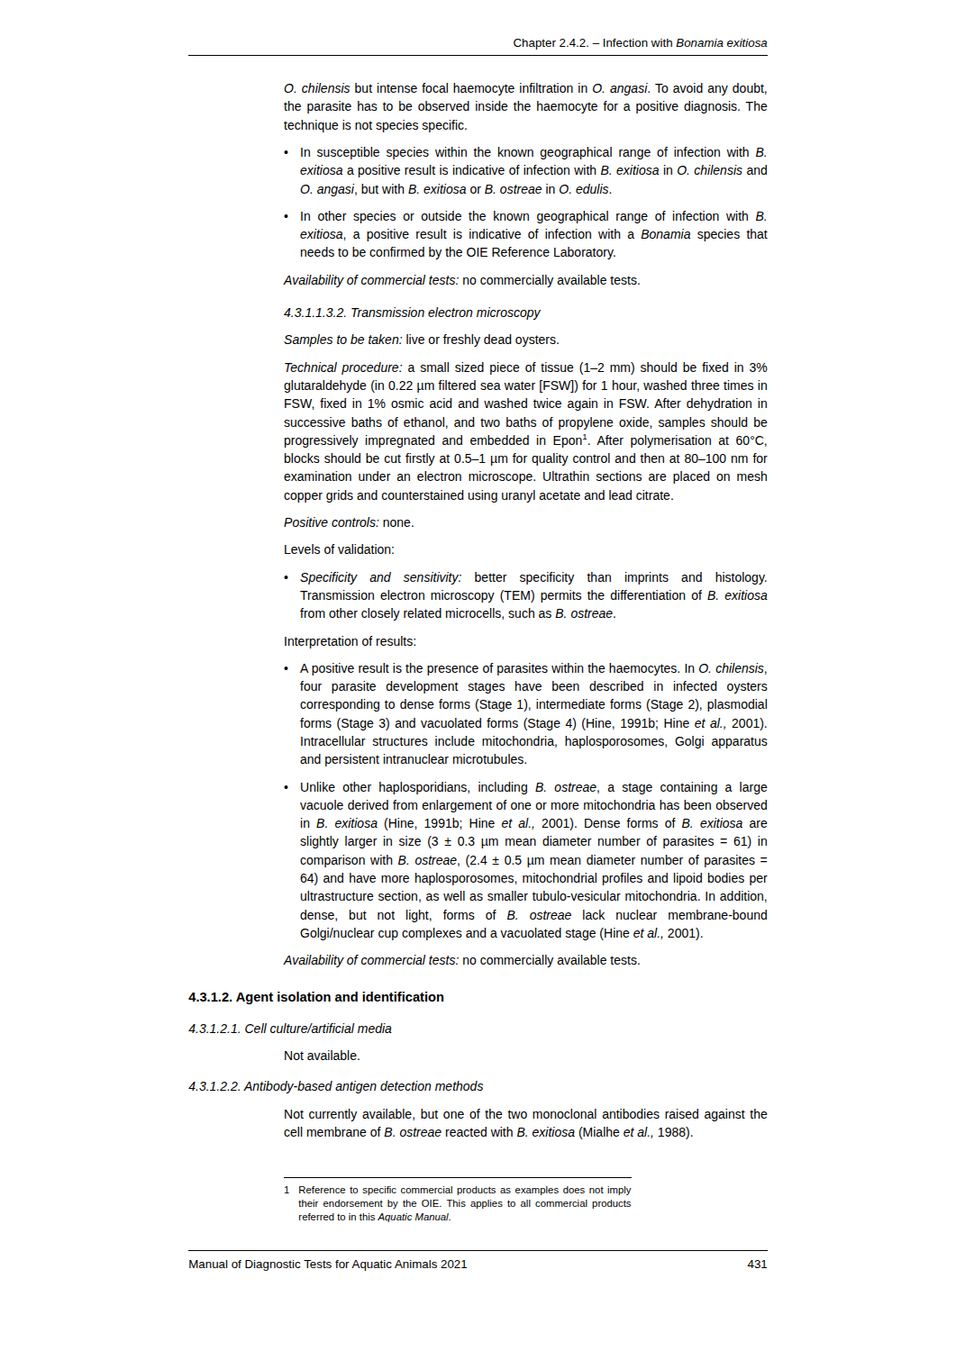Chapter 2.4.2. – Infection with Bonamia exitiosa
O. chilensis but intense focal haemocyte infiltration in O. angasi. To avoid any doubt, the parasite has to be observed inside the haemocyte for a positive diagnosis. The technique is not species specific.
In susceptible species within the known geographical range of infection with B. exitiosa a positive result is indicative of infection with B. exitiosa in O. chilensis and O. angasi, but with B. exitiosa or B. ostreae in O. edulis.
In other species or outside the known geographical range of infection with B. exitiosa, a positive result is indicative of infection with a Bonamia species that needs to be confirmed by the OIE Reference Laboratory.
Availability of commercial tests: no commercially available tests.
4.3.1.1.3.2. Transmission electron microscopy
Samples to be taken: live or freshly dead oysters.
Technical procedure: a small sized piece of tissue (1–2 mm) should be fixed in 3% glutaraldehyde (in 0.22 µm filtered sea water [FSW]) for 1 hour, washed three times in FSW, fixed in 1% osmic acid and washed twice again in FSW. After dehydration in successive baths of ethanol, and two baths of propylene oxide, samples should be progressively impregnated and embedded in Epon1. After polymerisation at 60°C, blocks should be cut firstly at 0.5–1 µm for quality control and then at 80–100 nm for examination under an electron microscope. Ultrathin sections are placed on mesh copper grids and counterstained using uranyl acetate and lead citrate.
Positive controls: none.
Levels of validation:
Specificity and sensitivity: better specificity than imprints and histology. Transmission electron microscopy (TEM) permits the differentiation of B. exitiosa from other closely related microcells, such as B. ostreae.
Interpretation of results:
A positive result is the presence of parasites within the haemocytes. In O. chilensis, four parasite development stages have been described in infected oysters corresponding to dense forms (Stage 1), intermediate forms (Stage 2), plasmodial forms (Stage 3) and vacuolated forms (Stage 4) (Hine, 1991b; Hine et al., 2001). Intracellular structures include mitochondria, haplosporosomes, Golgi apparatus and persistent intranuclear microtubules.
Unlike other haplosporidians, including B. ostreae, a stage containing a large vacuole derived from enlargement of one or more mitochondria has been observed in B. exitiosa (Hine, 1991b; Hine et al., 2001). Dense forms of B. exitiosa are slightly larger in size (3 ± 0.3 µm mean diameter number of parasites = 61) in comparison with B. ostreae, (2.4 ± 0.5 µm mean diameter number of parasites = 64) and have more haplosporosomes, mitochondrial profiles and lipoid bodies per ultrastructure section, as well as smaller tubulo-vesicular mitochondria. In addition, dense, but not light, forms of B. ostreae lack nuclear membrane-bound Golgi/nuclear cup complexes and a vacuolated stage (Hine et al., 2001).
Availability of commercial tests: no commercially available tests.
4.3.1.2. Agent isolation and identification
4.3.1.2.1. Cell culture/artificial media
Not available.
4.3.1.2.2. Antibody-based antigen detection methods
Not currently available, but one of the two monoclonal antibodies raised against the cell membrane of B. ostreae reacted with B. exitiosa (Mialhe et al., 1988).
1 Reference to specific commercial products as examples does not imply their endorsement by the OIE. This applies to all commercial products referred to in this Aquatic Manual.
Manual of Diagnostic Tests for Aquatic Animals 2021 431